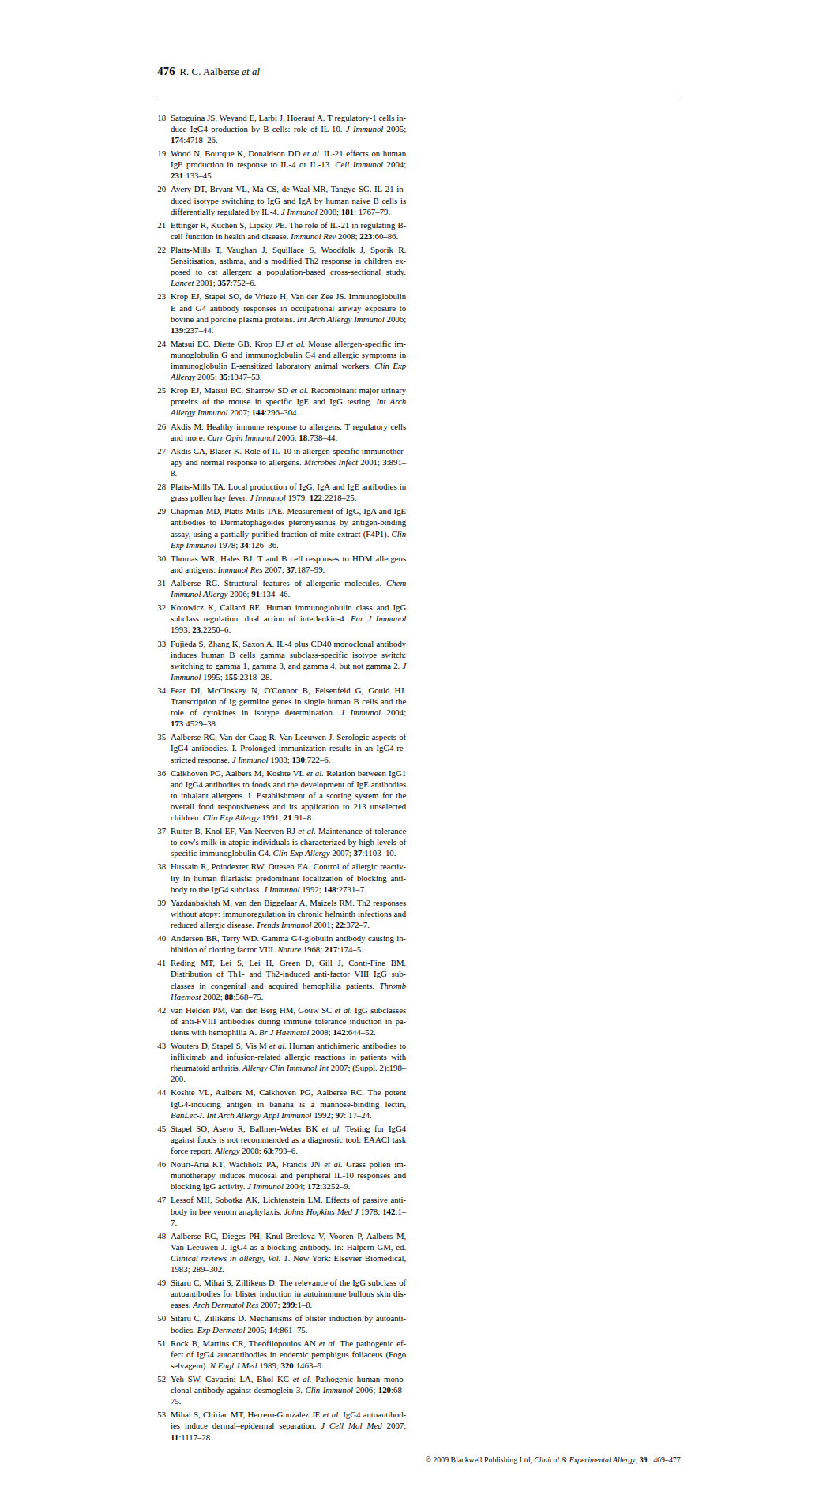476 R. C. Aalberse et al
18 Satoguina JS, Weyand E, Larbi J, Hoerauf A. T regulatory-1 cells induce IgG4 production by B cells: role of IL-10. J Immunol 2005; 174:4718–26.
19 Wood N, Bourque K, Donaldson DD et al. IL-21 effects on human IgE production in response to IL-4 or IL-13. Cell Immunol 2004; 231:133–45.
20 Avery DT, Bryant VL, Ma CS, de Waal MR, Tangye SG. IL-21-induced isotype switching to IgG and IgA by human naive B cells is differentially regulated by IL-4. J Immunol 2008; 181: 1767–79.
21 Ettinger R, Kuchen S, Lipsky PE. The role of IL-21 in regulating B-cell function in health and disease. Immunol Rev 2008; 223:60–86.
22 Platts-Mills T, Vaughan J, Squillace S, Woodfolk J, Sporik R. Sensitisation, asthma, and a modified Th2 response in children exposed to cat allergen: a population-based cross-sectional study. Lancet 2001; 357:752–6.
23 Krop EJ, Stapel SO, de Vrieze H, Van der Zee JS. Immunoglobulin E and G4 antibody responses in occupational airway exposure to bovine and porcine plasma proteins. Int Arch Allergy Immunol 2006; 139:237–44.
24 Matsui EC, Diette GB, Krop EJ et al. Mouse allergen-specific immunoglobulin G and immunoglobulin G4 and allergic symptoms in immunoglobulin E-sensitized laboratory animal workers. Clin Exp Allergy 2005; 35:1347–53.
25 Krop EJ, Matsui EC, Sharrow SD et al. Recombinant major urinary proteins of the mouse in specific IgE and IgG testing. Int Arch Allergy Immunol 2007; 144:296–304.
26 Akdis M. Healthy immune response to allergens: T regulatory cells and more. Curr Opin Immunol 2006; 18:738–44.
27 Akdis CA, Blaser K. Role of IL-10 in allergen-specific immunotherapy and normal response to allergens. Microbes Infect 2001; 3:891–8.
28 Platts-Mills TA. Local production of IgG, IgA and IgE antibodies in grass pollen hay fever. J Immunol 1979; 122:2218–25.
29 Chapman MD, Platts-Mills TAE. Measurement of IgG, IgA and IgE antibodies to Dermatophagoides pteronyssinus by antigen-binding assay, using a partially purified fraction of mite extract (F4P1). Clin Exp Immunol 1978; 34:126–36.
30 Thomas WR, Hales BJ. T and B cell responses to HDM allergens and antigens. Immunol Res 2007; 37:187–99.
31 Aalberse RC. Structural features of allergenic molecules. Chem Immunol Allergy 2006; 91:134–46.
32 Kotowicz K, Callard RE. Human immunoglobulin class and IgG subclass regulation: dual action of interleukin-4. Eur J Immunol 1993; 23:2250–6.
33 Fujieda S, Zhang K, Saxon A. IL-4 plus CD40 monoclonal antibody induces human B cells gamma subclass-specific isotype switch: switching to gamma 1, gamma 3, and gamma 4, but not gamma 2. J Immunol 1995; 155:2318–28.
34 Fear DJ, McCloskey N, O'Connor B, Felsenfeld G, Gould HJ. Transcription of Ig germline genes in single human B cells and the role of cytokines in isotype determination. J Immunol 2004; 173:4529–38.
35 Aalberse RC, Van der Gaag R, Van Leeuwen J. Serologic aspects of IgG4 antibodies. I. Prolonged immunization results in an IgG4-restricted response. J Immunol 1983; 130:722–6.
36 Calkhoven PG, Aalbers M, Koshte VL et al. Relation between IgG1 and IgG4 antibodies to foods and the development of IgE antibodies to inhalant allergens. I. Establishment of a scoring system for the overall food responsiveness and its application to 213 unselected children. Clin Exp Allergy 1991; 21:91–8.
37 Ruiter B, Knol EF, Van Neerven RJ et al. Maintenance of tolerance to cow's milk in atopic individuals is characterized by high levels of specific immunoglobulin G4. Clin Exp Allergy 2007; 37:1103–10.
38 Hussain R, Poindexter RW, Ottesen EA. Control of allergic reactivity in human filariasis: predominant localization of blocking antibody to the IgG4 subclass. J Immunol 1992; 148:2731–7.
39 Yazdanbakhsh M, van den Biggelaar A, Maizels RM. Th2 responses without atopy: immunoregulation in chronic helminth infections and reduced allergic disease. Trends Immunol 2001; 22:372–7.
40 Andersen BR, Terry WD. Gamma G4-globulin antibody causing inhibition of clotting factor VIII. Nature 1968; 217:174–5.
41 Reding MT, Lei S, Lei H, Green D, Gill J, Conti-Fine BM. Distribution of Th1- and Th2-induced anti-factor VIII IgG subclasses in congenital and acquired hemophilia patients. Thromb Haemost 2002; 88:568–75.
42van Helden PM, Van den Berg HM, Gouw SC et al. IgG subclasses of anti-FVIII antibodies during immune tolerance induction in patients with hemophilia A. Br J Haematol 2008; 142:644–52.
43 Wouters D, Stapel S, Vis M et al. Human antichimeric antibodies to infliximab and infusion-related allergic reactions in patients with rheumatoid arthritis. Allergy Clin Immunol Int 2007; (Suppl. 2):198–200.
44 Koshte VL, Aalbers M, Calkhoven PG, Aalberse RC. The potent IgG4-inducing antigen in banana is a mannose-binding lectin, BanLec-I. Int Arch Allergy Appl Immunol 1992; 97: 17–24.
45 Stapel SO, Asero R, Ballmer-Weber BK et al. Testing for IgG4 against foods is not recommended as a diagnostic tool: EAACI task force report. Allergy 2008; 63:793–6.
46 Nouri-Aria KT, Wachholz PA, Francis JN et al. Grass pollen immunotherapy induces mucosal and peripheral IL-10 responses and blocking IgG activity. J Immunol 2004; 172:3252–9.
47 Lessof MH, Sobotka AK, Lichtenstein LM. Effects of passive antibody in bee venom anaphylaxis. Johns Hopkins Med J 1978; 142:1–7.
48 Aalberse RC, Dieges PH, Knul-Bretlova V, Vooren P, Aalbers M, Van Leeuwen J. IgG4 as a blocking antibody. In: Halpern GM, ed. Clinical reviews in allergy, Vol. 1. New York: Elsevier Biomedical, 1983; 289–302.
49 Sitaru C, Mihai S, Zillikens D. The relevance of the IgG subclass of autoantibodies for blister induction in autoimmune bullous skin diseases. Arch Dermatol Res 2007; 299:1–8.
50 Sitaru C, Zillikens D. Mechanisms of blister induction by autoantibodies. Exp Dermatol 2005; 14:861–75.
51 Rock B, Martins CR, Theofilopoulos AN et al. The pathogenic effect of IgG4 autoantibodies in endemic pemphigus foliaceus (Fogo selvagem). N Engl J Med 1989; 320:1463–9.
52 Yeh SW, Cavacini LA, Bhol KC et al. Pathogenic human monoclonal antibody against desmoglein 3. Clin Immunol 2006; 120:68–75.
53 Mihai S, Chiriac MT, Herrero-Gonzalez JE et al. IgG4 autoantibodies induce dermal–epidermal separation. J Cell Mol Med 2007; 11:1117–28.
© 2009 Blackwell Publishing Ltd, Clinical & Experimental Allergy, 39 : 469–477